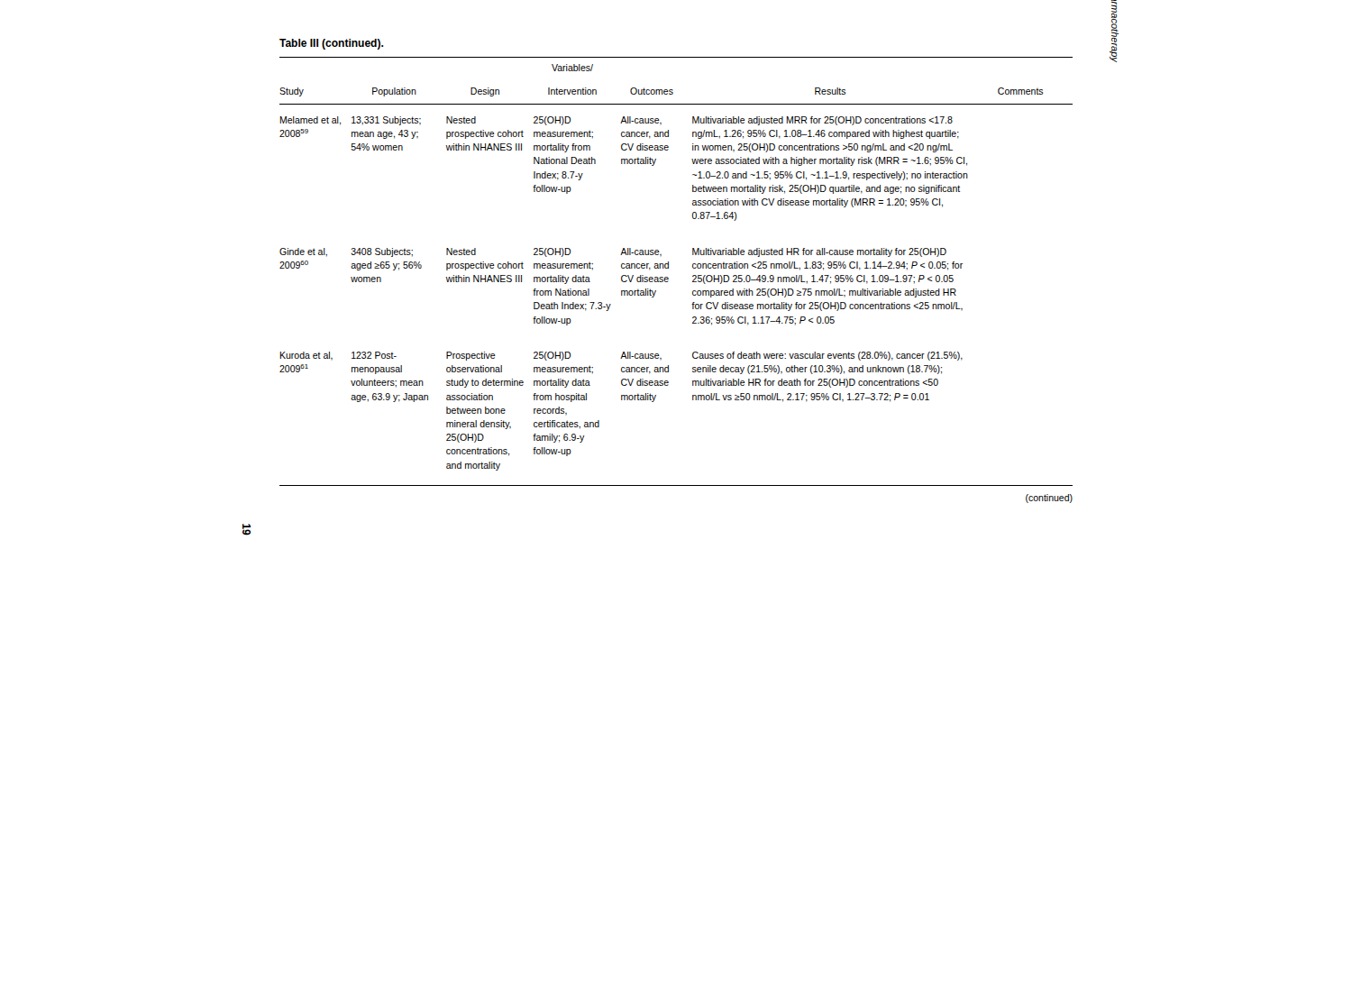K. Barnard and C. Colón-Emeric The American Journal of Geriatric Pharmacotherapy
19
Table III (continued).
| | | | Variables/ | | | |
| --- | --- | --- | --- | --- | --- | --- |
| Study | Population | Design | Intervention | Outcomes | Results | Comments |
| Melamed et al, 2008 59 | 13,331 Subjects; mean age, 43 y; 54% women | Nested prospective cohort within NHANES III | 25(OH)D measurement; mortality from National Death Index; 8.7-y follow-up | All-cause, cancer, and CV disease mortality | Multivariable adjusted MRR for 25(OH)D concentrations <17.8 ng/mL, 1.26; 95% CI, 1.08–1.46 compared with highest quartile; in women, 25(OH)D concentrations >50 ng/mL and <20 ng/mL were associated with a higher mortality risk (MRR = ~1.6; 95% CI, ~1.0–2.0 and ~1.5; 95% CI, ~1.1–1.9, respectively); no interaction between mortality risk, 25(OH)D quartile, and age; no significant association with CV disease mortality (MRR = 1.20; 95% CI, 0.87–1.64) | |
| Ginde et al, 2009 60 | 3408 Subjects; aged ≥65 y; 56% women | Nested prospective cohort within NHANES III | 25(OH)D measurement; mortality data from National Death Index; 7.3-y follow-up | All-cause, cancer, and CV disease mortality | Multivariable adjusted HR for all-cause mortality for 25(OH)D concentration <25 nmol/L, 1.83; 95% CI, 1.14–2.94; P < 0.05; for 25(OH)D 25.0–49.9 nmol/L, 1.47; 95% CI, 1.09–1.97; P < 0.05 compared with 25(OH)D ≥75 nmol/L; multivariable adjusted HR for CV disease mortality for 25(OH)D concentrations <25 nmol/L, 2.36; 95% CI, 1.17–4.75; P < 0.05 | |
| Kuroda et al, 2009 61 | 1232 Post-menopausal volunteers; mean age, 63.9 y; Japan | Prospective observational study to determine association between bone mineral density, 25(OH)D concentrations, and mortality | 25(OH)D measurement; mortality data from hospital records, certificates, and family; 6.9-y follow-up | All-cause, cancer, and CV disease mortality | Causes of death were: vascular events (28.0%), cancer (21.5%), senile decay (21.5%), other (10.3%), and unknown (18.7%); multivariable HR for death for 25(OH)D concentrations <50 nmol/L vs ≥50 nmol/L, 2.17; 95% CI, 1.27–3.72; P = 0.01 | |
(continued)